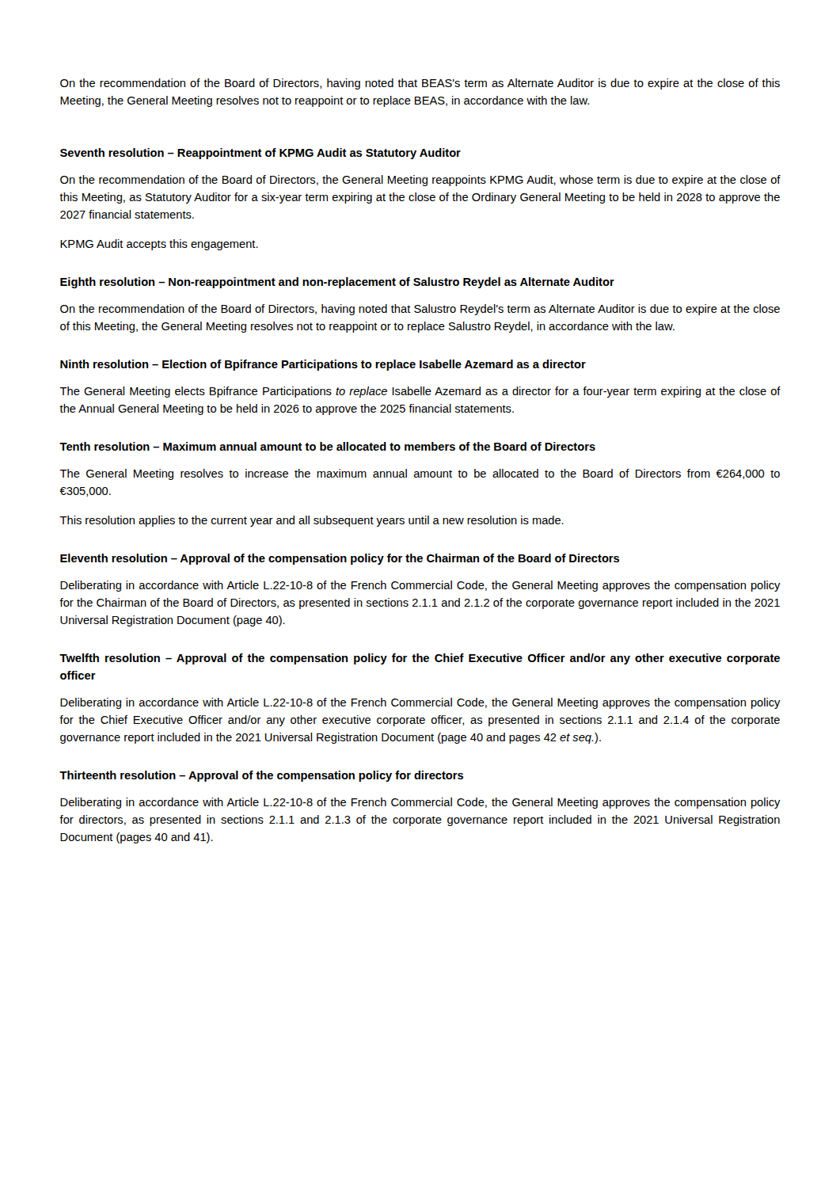On the recommendation of the Board of Directors, having noted that BEAS's term as Alternate Auditor is due to expire at the close of this Meeting, the General Meeting resolves not to reappoint or to replace BEAS, in accordance with the law.
Seventh resolution – Reappointment of KPMG Audit as Statutory Auditor
On the recommendation of the Board of Directors, the General Meeting reappoints KPMG Audit, whose term is due to expire at the close of this Meeting, as Statutory Auditor for a six-year term expiring at the close of the Ordinary General Meeting to be held in 2028 to approve the 2027 financial statements.
KPMG Audit accepts this engagement.
Eighth resolution – Non-reappointment and non-replacement of Salustro Reydel as Alternate Auditor
On the recommendation of the Board of Directors, having noted that Salustro Reydel's term as Alternate Auditor is due to expire at the close of this Meeting, the General Meeting resolves not to reappoint or to replace Salustro Reydel, in accordance with the law.
Ninth resolution – Election of Bpifrance Participations to replace Isabelle Azemard as a director
The General Meeting elects Bpifrance Participations to replace Isabelle Azemard as a director for a four-year term expiring at the close of the Annual General Meeting to be held in 2026 to approve the 2025 financial statements.
Tenth resolution – Maximum annual amount to be allocated to members of the Board of Directors
The General Meeting resolves to increase the maximum annual amount to be allocated to the Board of Directors from €264,000 to €305,000.
This resolution applies to the current year and all subsequent years until a new resolution is made.
Eleventh resolution – Approval of the compensation policy for the Chairman of the Board of Directors
Deliberating in accordance with Article L.22-10-8 of the French Commercial Code, the General Meeting approves the compensation policy for the Chairman of the Board of Directors, as presented in sections 2.1.1 and 2.1.2 of the corporate governance report included in the 2021 Universal Registration Document (page 40).
Twelfth resolution – Approval of the compensation policy for the Chief Executive Officer and/or any other executive corporate officer
Deliberating in accordance with Article L.22-10-8 of the French Commercial Code, the General Meeting approves the compensation policy for the Chief Executive Officer and/or any other executive corporate officer, as presented in sections 2.1.1 and 2.1.4 of the corporate governance report included in the 2021 Universal Registration Document (page 40 and pages 42 et seq.).
Thirteenth resolution – Approval of the compensation policy for directors
Deliberating in accordance with Article L.22-10-8 of the French Commercial Code, the General Meeting approves the compensation policy for directors, as presented in sections 2.1.1 and 2.1.3 of the corporate governance report included in the 2021 Universal Registration Document (pages 40 and 41).